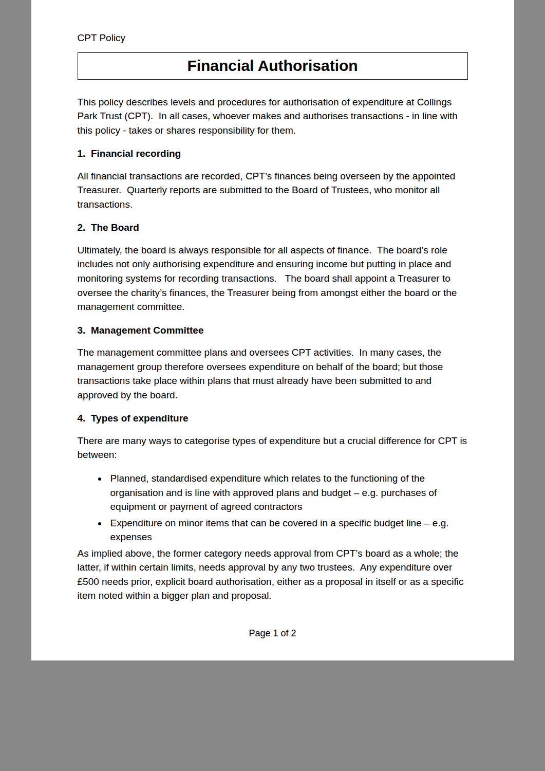CPT Policy
Financial Authorisation
This policy describes levels and procedures for authorisation of expenditure at Collings Park Trust (CPT). In all cases, whoever makes and authorises transactions - in line with this policy - takes or shares responsibility for them.
1. Financial recording
All financial transactions are recorded, CPT’s finances being overseen by the appointed Treasurer. Quarterly reports are submitted to the Board of Trustees, who monitor all transactions.
2. The Board
Ultimately, the board is always responsible for all aspects of finance. The board’s role includes not only authorising expenditure and ensuring income but putting in place and monitoring systems for recording transactions. The board shall appoint a Treasurer to oversee the charity’s finances, the Treasurer being from amongst either the board or the management committee.
3. Management Committee
The management committee plans and oversees CPT activities. In many cases, the management group therefore oversees expenditure on behalf of the board; but those transactions take place within plans that must already have been submitted to and approved by the board.
4. Types of expenditure
There are many ways to categorise types of expenditure but a crucial difference for CPT is between:
Planned, standardised expenditure which relates to the functioning of the organisation and is line with approved plans and budget – e.g. purchases of equipment or payment of agreed contractors
Expenditure on minor items that can be covered in a specific budget line – e.g. expenses
As implied above, the former category needs approval from CPT’s board as a whole; the latter, if within certain limits, needs approval by any two trustees. Any expenditure over £500 needs prior, explicit board authorisation, either as a proposal in itself or as a specific item noted within a bigger plan and proposal.
Page 1 of 2